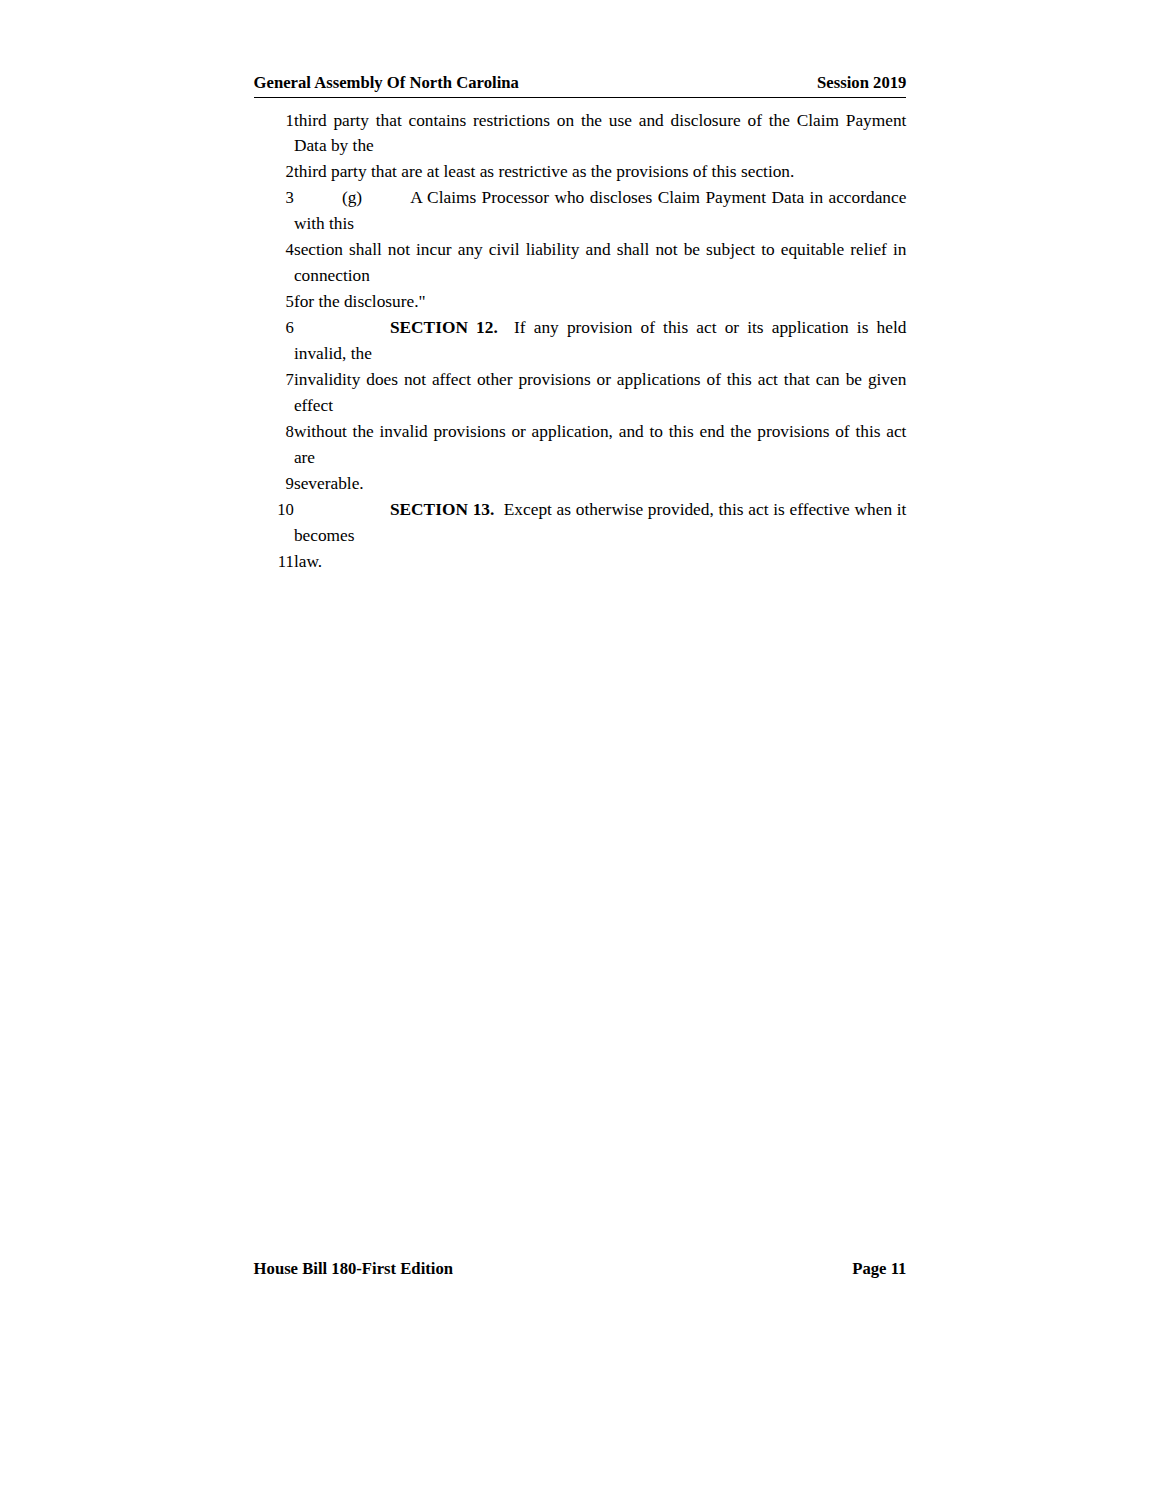General Assembly Of North Carolina
Session 2019
| 1 | third party that contains restrictions on the use and disclosure of the Claim Payment Data by the |
| 2 | third party that are at least as restrictive as the provisions of this section. |
| 3 | (g) A Claims Processor who discloses Claim Payment Data in accordance with this |
| 4 | section shall not incur any civil liability and shall not be subject to equitable relief in connection |
| 5 | for the disclosure." |
| 6 | SECTION 12. If any provision of this act or its application is held invalid, the |
| 7 | invalidity does not affect other provisions or applications of this act that can be given effect |
| 8 | without the invalid provisions or application, and to this end the provisions of this act are |
| 9 | severable. |
| 10 | SECTION 13. Except as otherwise provided, this act is effective when it becomes |
| 11 | law. |
House Bill 180-First Edition
Page 11